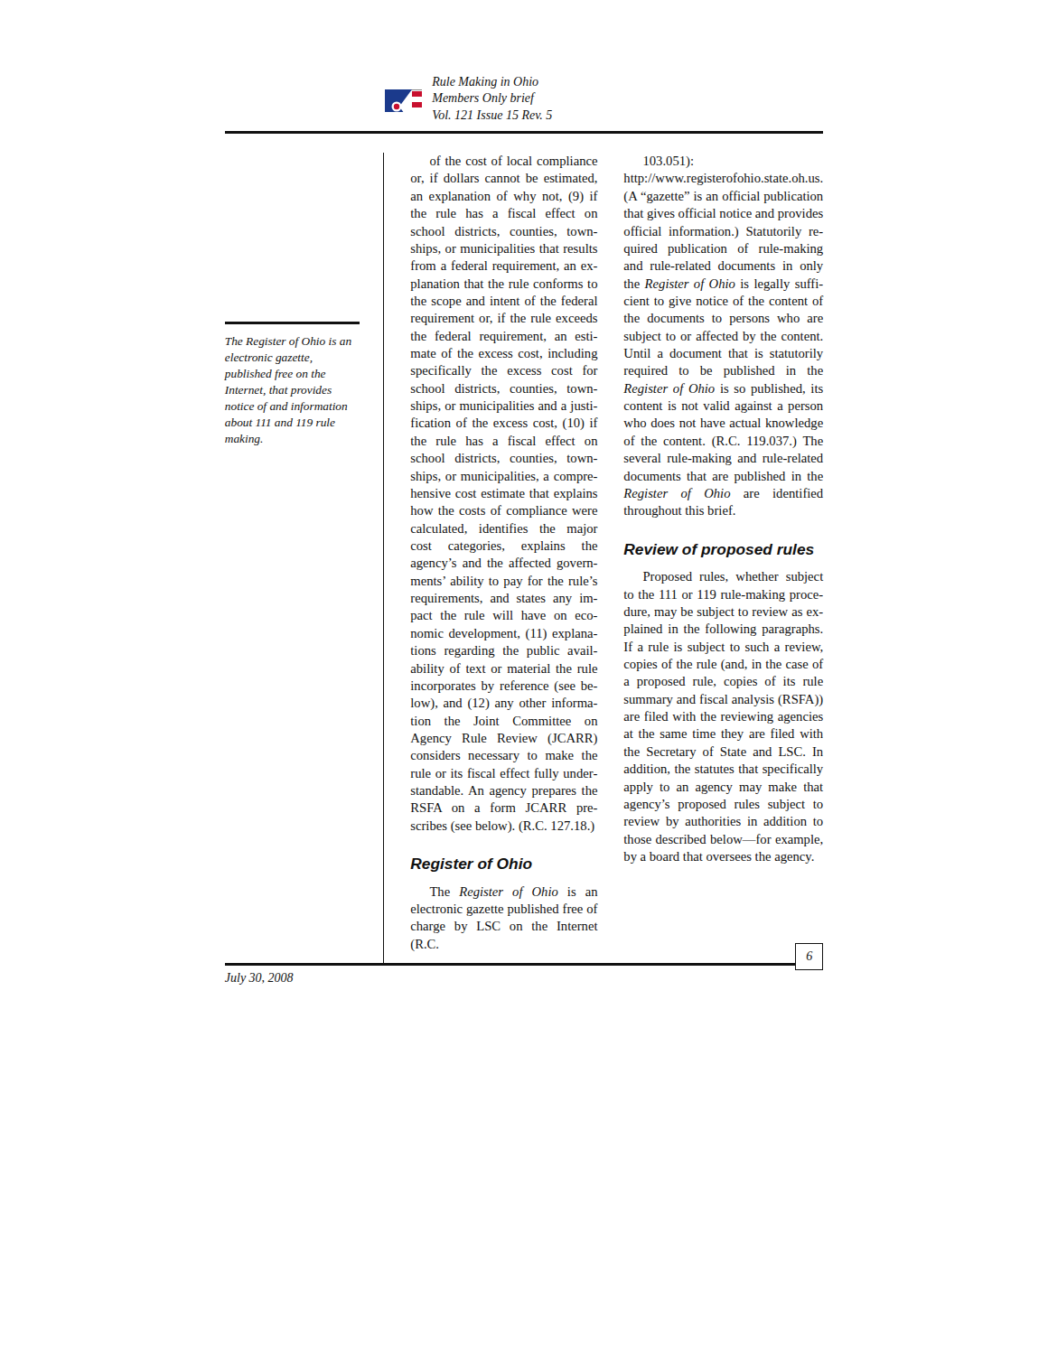Rule Making in Ohio
Members Only brief
Vol. 121 Issue 15 Rev. 5
The Register of Ohio is an electronic gazette, published free on the Internet, that provides notice of and information about 111 and 119 rule making.
of the cost of local compliance or, if dollars cannot be estimated, an explanation of why not, (9) if the rule has a fiscal effect on school districts, counties, townships, or municipalities that results from a federal requirement, an explanation that the rule conforms to the scope and intent of the federal requirement or, if the rule exceeds the federal requirement, an estimate of the excess cost, including specifically the excess cost for school districts, counties, townships, or municipalities and a justification of the excess cost, (10) if the rule has a fiscal effect on school districts, counties, townships, or municipalities, a comprehensive cost estimate that explains how the costs of compliance were calculated, identifies the major cost categories, explains the agency’s and the affected governments’ ability to pay for the rule’s requirements, and states any impact the rule will have on economic development, (11) explanations regarding the public availability of text or material the rule incorporates by reference (see below), and (12) any other information the Joint Committee on Agency Rule Review (JCARR) considers necessary to make the rule or its fiscal effect fully understandable. An agency prepares the RSFA on a form JCARR prescribes (see below). (R.C. 127.18.)
Register of Ohio
The Register of Ohio is an electronic gazette published free of charge by LSC on the Internet (R.C.
103.051): http://www.registerofohio.state.oh.us. (A “gazette” is an official publication that gives official notice and provides official information.) Statutorily required publication of rule-making and rule-related documents in only the Register of Ohio is legally sufficient to give notice of the content of the documents to persons who are subject to or affected by the content. Until a document that is statutorily required to be published in the Register of Ohio is so published, its content is not valid against a person who does not have actual knowledge of the content. (R.C. 119.037.) The several rule-making and rule-related documents that are published in the Register of Ohio are identified throughout this brief.
Review of proposed rules
Proposed rules, whether subject to the 111 or 119 rule-making procedure, may be subject to review as explained in the following paragraphs. If a rule is subject to such a review, copies of the rule (and, in the case of a proposed rule, copies of its rule summary and fiscal analysis (RSFA)) are filed with the reviewing agencies at the same time they are filed with the Secretary of State and LSC. In addition, the statutes that specifically apply to an agency may make that agency’s proposed rules subject to review by authorities in addition to those described below—for example, by a board that oversees the agency.
July 30, 2008
6